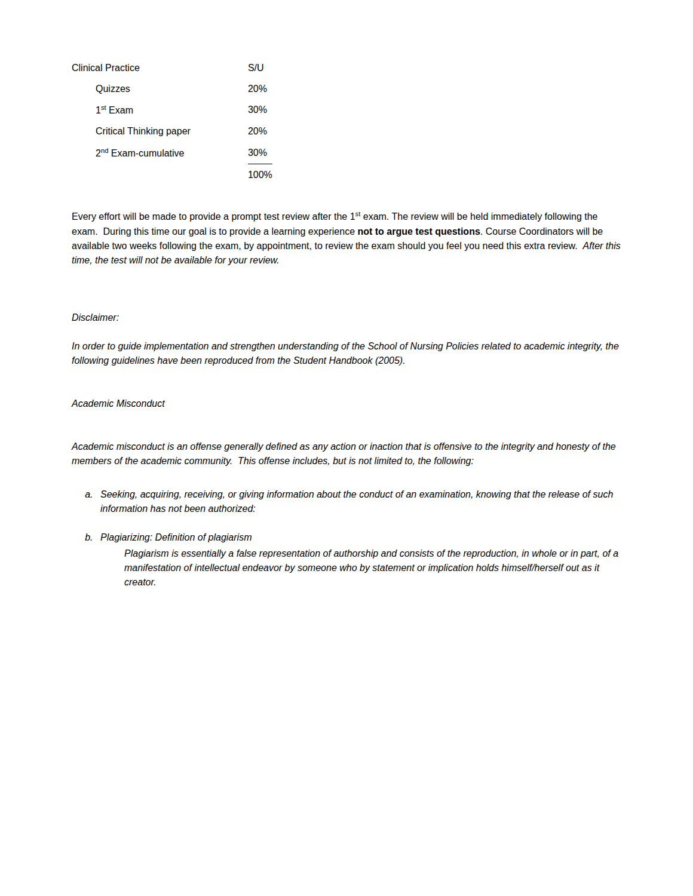| Clinical Practice | S/U |
| Quizzes | 20% |
| 1 st Exam | 30% |
| Critical Thinking paper | 20% |
| 2 nd Exam-cumulative | 30% |
| | 100% |
Every effort will be made to provide a prompt test review after the 1st exam. The review will be held immediately following the exam. During this time our goal is to provide a learning experience not to argue test questions. Course Coordinators will be available two weeks following the exam, by appointment, to review the exam should you feel you need this extra review. After this time, the test will not be available for your review.
Disclaimer:
In order to guide implementation and strengthen understanding of the School of Nursing Policies related to academic integrity, the following guidelines have been reproduced from the Student Handbook (2005).
Academic Misconduct
Academic misconduct is an offense generally defined as any action or inaction that is offensive to the integrity and honesty of the members of the academic community. This offense includes, but is not limited to, the following:
Seeking, acquiring, receiving, or giving information about the conduct of an examination, knowing that the release of such information has not been authorized:
Plagiarizing: Definition of plagiarism
Plagiarism is essentially a false representation of authorship and consists of the reproduction, in whole or in part, of a manifestation of intellectual endeavor by someone who by statement or implication holds himself/herself out as it creator.